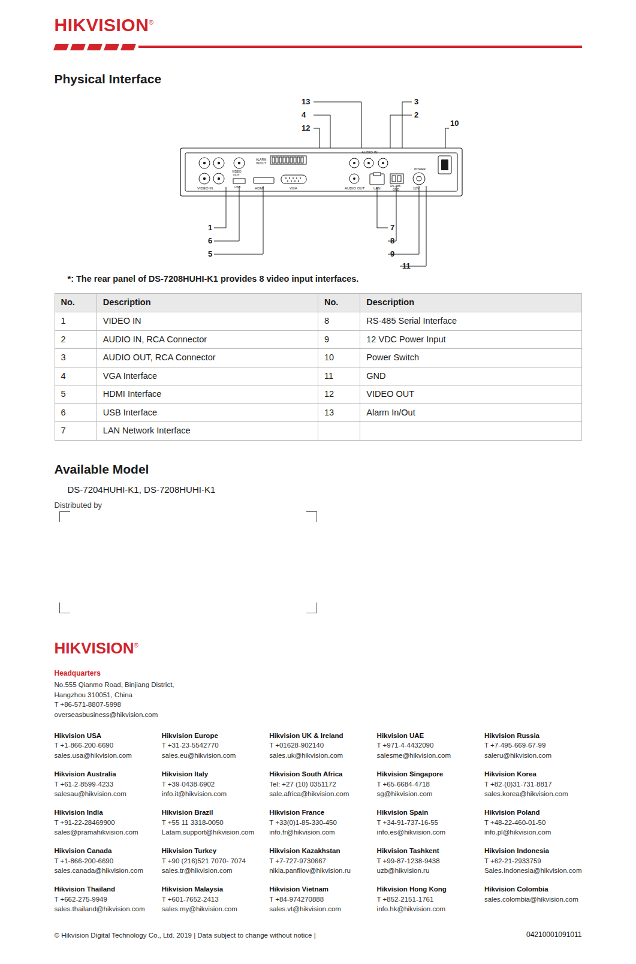HIKVISION®
Physical Interface
13 4 12 3 2 10 VIDEO IN VIDEO OUT USB HDMI ALARM IN/OUT VGA AUDIO IN AUDIO OUT LAN RS-485 GND 12V POWER 1 6 5 7 8 9 11
*: The rear panel of DS-7208HUHI-K1 provides 8 video input interfaces.
| No. | Description | No. | Description |
| --- | --- | --- | --- |
| 1 | VIDEO IN | 8 | RS-485 Serial Interface |
| 2 | AUDIO IN, RCA Connector | 9 | 12 VDC Power Input |
| 3 | AUDIO OUT, RCA Connector | 10 | Power Switch |
| 4 | VGA Interface | 11 | GND |
| 5 | HDMI Interface | 12 | VIDEO OUT |
| 6 | USB Interface | 13 | Alarm In/Out |
| 7 | LAN Network Interface | | |
Available Model
DS-7204HUHI-K1, DS-7208HUHI-K1
Distributed by
HIKVISION®
Headquarters
No.555 Qianmo Road, Binjiang District,
Hangzhou 310051, China
T +86-571-8807-5998
overseasbusiness@hikvision.com
Hikvision USA T +1-866-200-6690 sales.usa@hikvision.com
Hikvision Europe T +31-23-5542770 sales.eu@hikvision.com
Hikvision UK & Ireland T +01628-902140 sales.uk@hikvision.com
Hikvision UAE T +971-4-4432090 salesme@hikvision.com
Hikvision Russia T +7-495-669-67-99 saleru@hikvision.com
Hikvision Australia T +61-2-8599-4233 salesau@hikvision.com
Hikvision Italy T +39-0438-6902 info.it@hikvision.com
Hikvision South Africa Tel: +27 (10) 0351172 sale.africa@hikvision.com
Hikvision Singapore T +65-6684-4718 sg@hikvision.com
Hikvision Korea T +82-(0)31-731-8817 sales.korea@hikvision.com
Hikvision India T +91-22-28469900 sales@pramahikvision.com
Hikvision Brazil T +55 11 3318-0050 Latam.support@hikvision.com
Hikvision France T +33(0)1-85-330-450 info.fr@hikvision.com
Hikvision Spain T +34-91-737-16-55 info.es@hikvision.com
Hikvision Poland T +48-22-460-01-50 info.pl@hikvision.com
Hikvision Canada T +1-866-200-6690 sales.canada@hikvision.com
Hikvision Turkey T +90 (216)521 7070- 7074 sales.tr@hikvision.com
Hikvision Kazakhstan T +7-727-9730667 nikia.panfilov@hikvision.ru
Hikvision Tashkent T +99-87-1238-9438 uzb@hikvision.ru
Hikvision Indonesia T +62-21-2933759 Sales.Indonesia@hikvision.com
Hikvision Thailand T +662-275-9949 sales.thailand@hikvision.com
Hikvision Malaysia T +601-7652-2413 sales.my@hikvision.com
Hikvision Vietnam T +84-974270888 sales.vt@hikvision.com
Hikvision Hong Kong T +852-2151-1761 info.hk@hikvision.com
Hikvision Colombia sales.colombia@hikvision.com
© Hikvision Digital Technology Co., Ltd. 2019 | Data subject to change without notice | 04210001091011